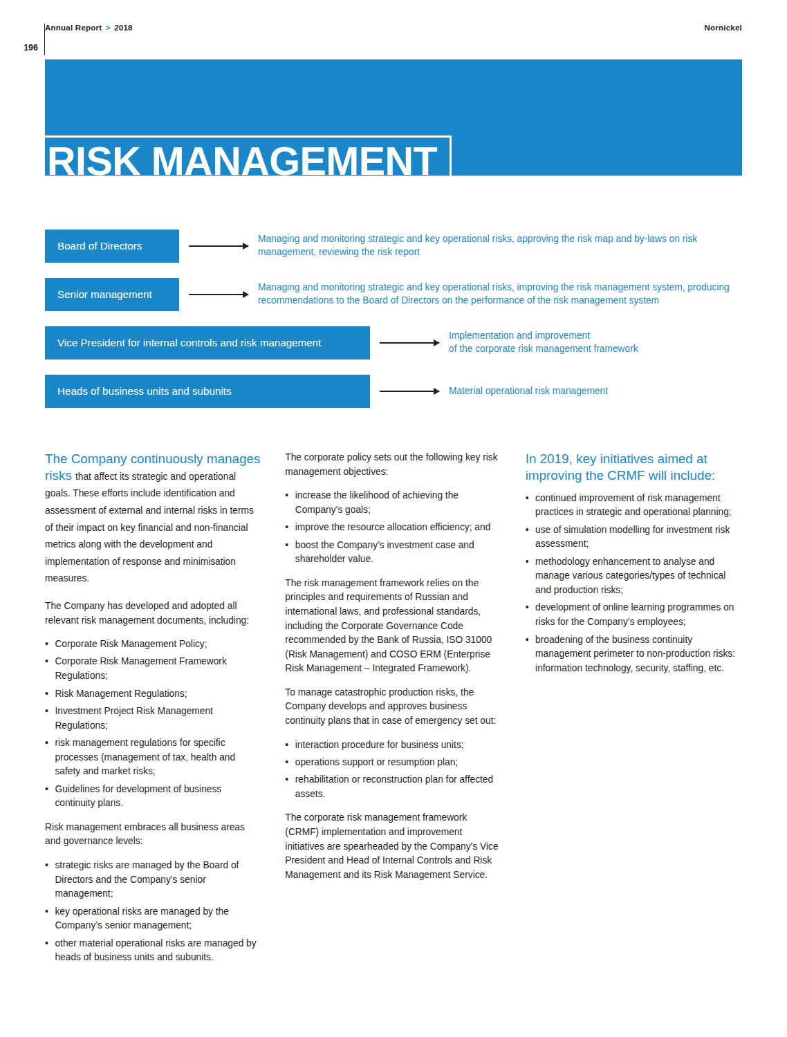Annual Report > 2018
Nornickel
196
RISK MANAGEMENT
Board of Directors
Managing and monitoring strategic and key operational risks, approving the risk map and by-laws on risk management, reviewing the risk report
Senior management
Managing and monitoring strategic and key operational risks, improving the risk management system, producing recommendations to the Board of Directors on the performance of the risk management system
Vice President for internal controls and risk management
Implementation and improvement
of the corporate risk management framework
Heads of business units and subunits
Material operational risk management
The Company continuously manages risks that affect its strategic and operational goals. These efforts include identification and assessment of external and internal risks in terms of their impact on key financial and non-financial metrics along with the development and implementation of response and minimisation measures.
The Company has developed and adopted all relevant risk management documents, including:
Corporate Risk Management Policy;
Corporate Risk Management Framework Regulations;
Risk Management Regulations;
Investment Project Risk Management Regulations;
risk management regulations for specific processes (management of tax, health and safety and market risks;
Guidelines for development of business continuity plans.
Risk management embraces all business areas and governance levels:
strategic risks are managed by the Board of Directors and the Company’s senior management;
key operational risks are managed by the Company’s senior management;
other material operational risks are managed by heads of business units and subunits.
The corporate policy sets out the following key risk management objectives:
increase the likelihood of achieving the Company’s goals;
improve the resource allocation efficiency; and
boost the Company’s investment case and shareholder value.
The risk management framework relies on the principles and requirements of Russian and international laws, and professional standards, including the Corporate Governance Code recommended by the Bank of Russia, ISO 31000 (Risk Management) and COSO ERM (Enterprise Risk Management – Integrated Framework).
To manage catastrophic production risks, the Company develops and approves business continuity plans that in case of emergency set out:
interaction procedure for business units;
operations support or resumption plan;
rehabilitation or reconstruction plan for affected assets.
The corporate risk management framework (CRMF) implementation and improvement initiatives are spearheaded by the Company’s Vice President and Head of Internal Controls and Risk Management and its Risk Management Service.
In 2019, key initiatives aimed at improving the CRMF will include:
continued improvement of risk management practices in strategic and operational planning;
use of simulation modelling for investment risk assessment;
methodology enhancement to analyse and manage various categories/types of technical and production risks;
development of online learning programmes on risks for the Company’s employees;
broadening of the business continuity management perimeter to non-production risks: information technology, security, staffing, etc.